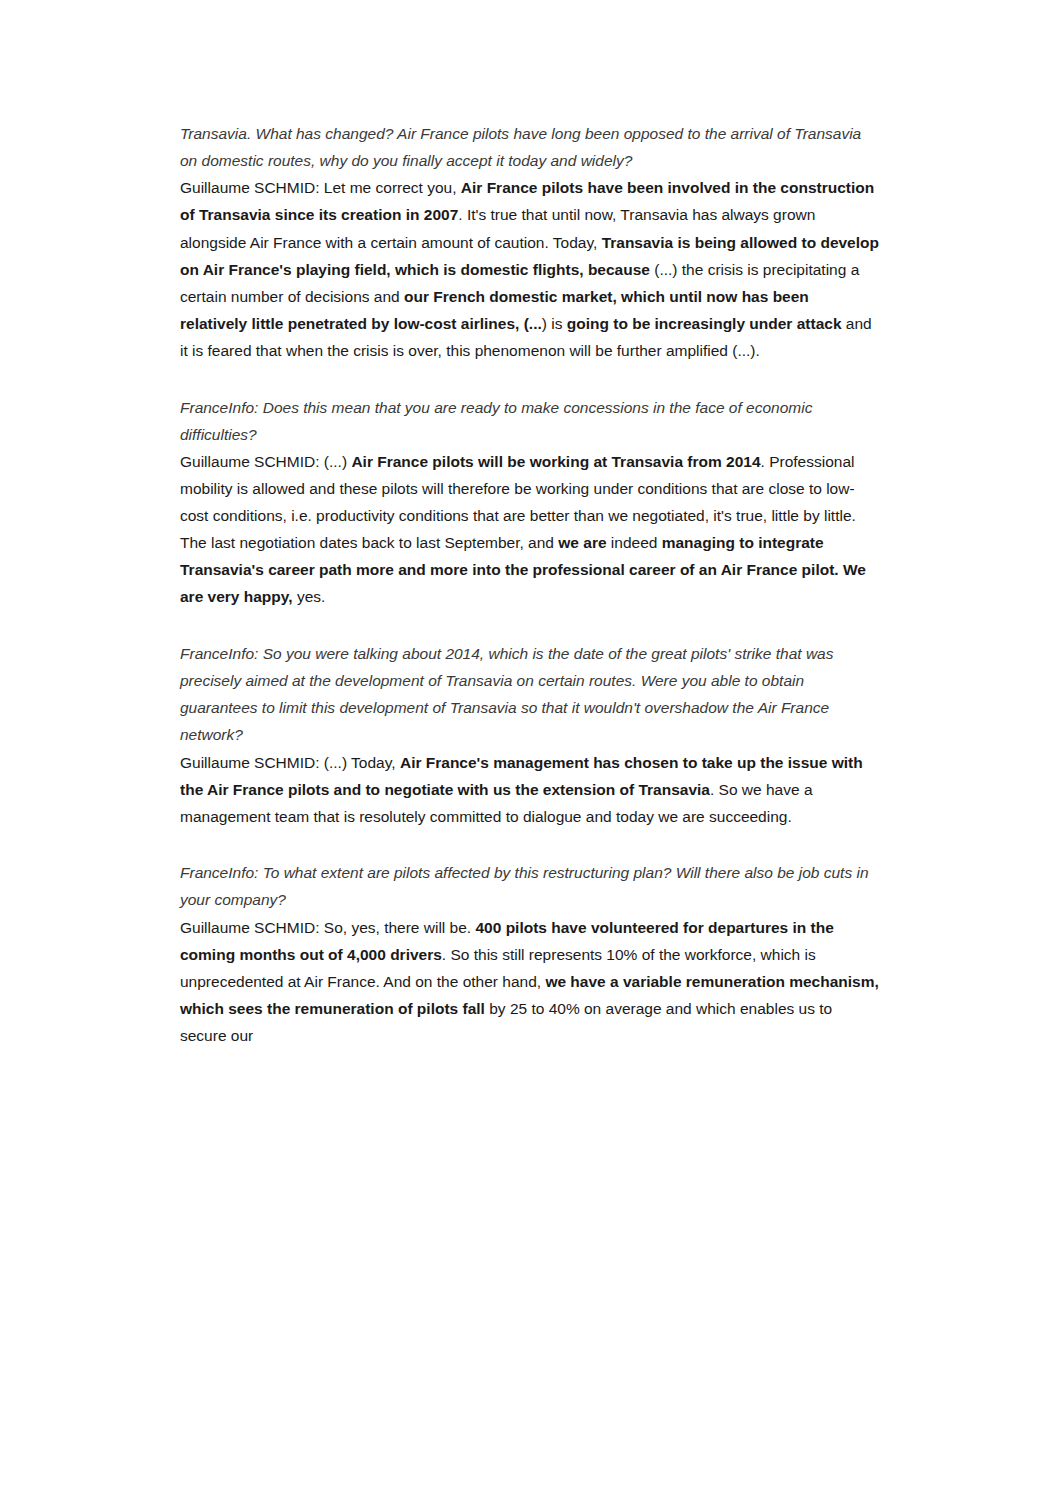Transavia. What has changed? Air France pilots have long been opposed to the arrival of Transavia on domestic routes, why do you finally accept it today and widely?
Guillaume SCHMID: Let me correct you, Air France pilots have been involved in the construction of Transavia since its creation in 2007. It's true that until now, Transavia has always grown alongside Air France with a certain amount of caution. Today, Transavia is being allowed to develop on Air France's playing field, which is domestic flights, because (...) the crisis is precipitating a certain number of decisions and our French domestic market, which until now has been relatively little penetrated by low-cost airlines, (...) is going to be increasingly under attack and it is feared that when the crisis is over, this phenomenon will be further amplified (...).
FranceInfo: Does this mean that you are ready to make concessions in the face of economic difficulties?
Guillaume SCHMID: (...) Air France pilots will be working at Transavia from 2014. Professional mobility is allowed and these pilots will therefore be working under conditions that are close to low-cost conditions, i.e. productivity conditions that are better than we negotiated, it's true, little by little. The last negotiation dates back to last September, and we are indeed managing to integrate Transavia's career path more and more into the professional career of an Air France pilot. We are very happy, yes.
FranceInfo: So you were talking about 2014, which is the date of the great pilots' strike that was precisely aimed at the development of Transavia on certain routes. Were you able to obtain guarantees to limit this development of Transavia so that it wouldn't overshadow the Air France network?
Guillaume SCHMID: (...) Today, Air France's management has chosen to take up the issue with the Air France pilots and to negotiate with us the extension of Transavia. So we have a management team that is resolutely committed to dialogue and today we are succeeding.
FranceInfo: To what extent are pilots affected by this restructuring plan? Will there also be job cuts in your company?
Guillaume SCHMID: So, yes, there will be. 400 pilots have volunteered for departures in the coming months out of 4,000 drivers. So this still represents 10% of the workforce, which is unprecedented at Air France. And on the other hand, we have a variable remuneration mechanism, which sees the remuneration of pilots fall by 25 to 40% on average and which enables us to secure our